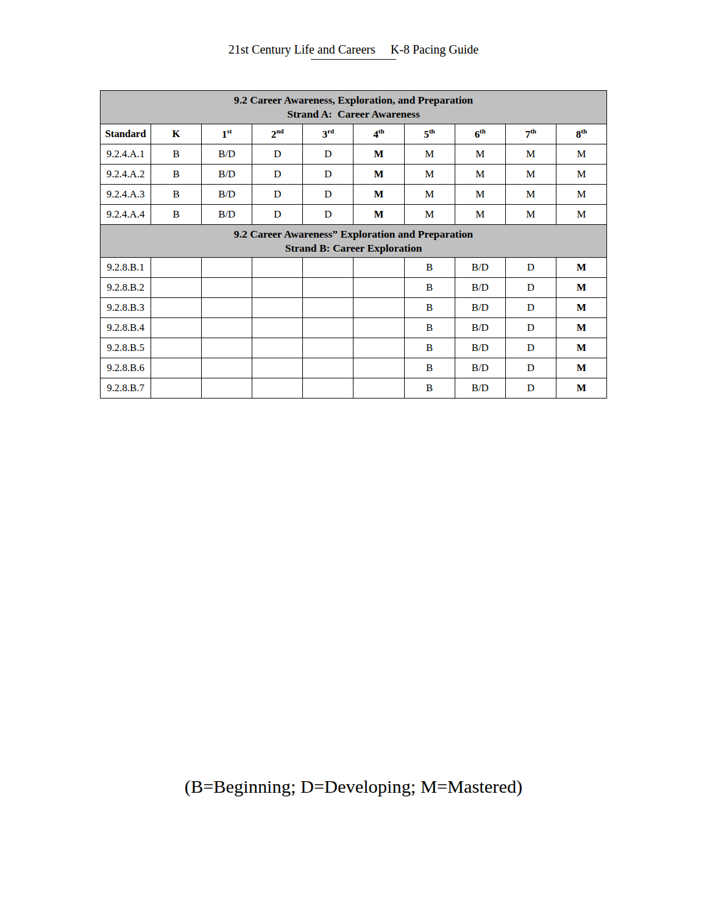21st Century Life and Careers K-8 Pacing Guide
| 9.2 Career Awareness, Exploration, and Preparation Strand A: Career Awareness |
| Standard | K | 1 st | 2 nd | 3 rd | 4 th | 5 th | 6 th | 7 th | 8 th |
| 9.2.4.A.1 | B | B/D | D | D | M | M | M | M | M |
| 9.2.4.A.2 | B | B/D | D | D | M | M | M | M | M |
| 9.2.4.A.3 | B | B/D | D | D | M | M | M | M | M |
| 9.2.4.A.4 | B | B/D | D | D | M | M | M | M | M |
| 9.2 Career Awareness” Exploration and Preparation Strand B: Career Exploration |
| 9.2.8.B.1 | | | | | | B | B/D | D | M |
| 9.2.8.B.2 | | | | | | B | B/D | D | M |
| 9.2.8.B.3 | | | | | | B | B/D | D | M |
| 9.2.8.B.4 | | | | | | B | B/D | D | M |
| 9.2.8.B.5 | | | | | | B | B/D | D | M |
| 9.2.8.B.6 | | | | | | B | B/D | D | M |
| 9.2.8.B.7 | | | | | | B | B/D | D | M |
(B=Beginning; D=Developing; M=Mastered)